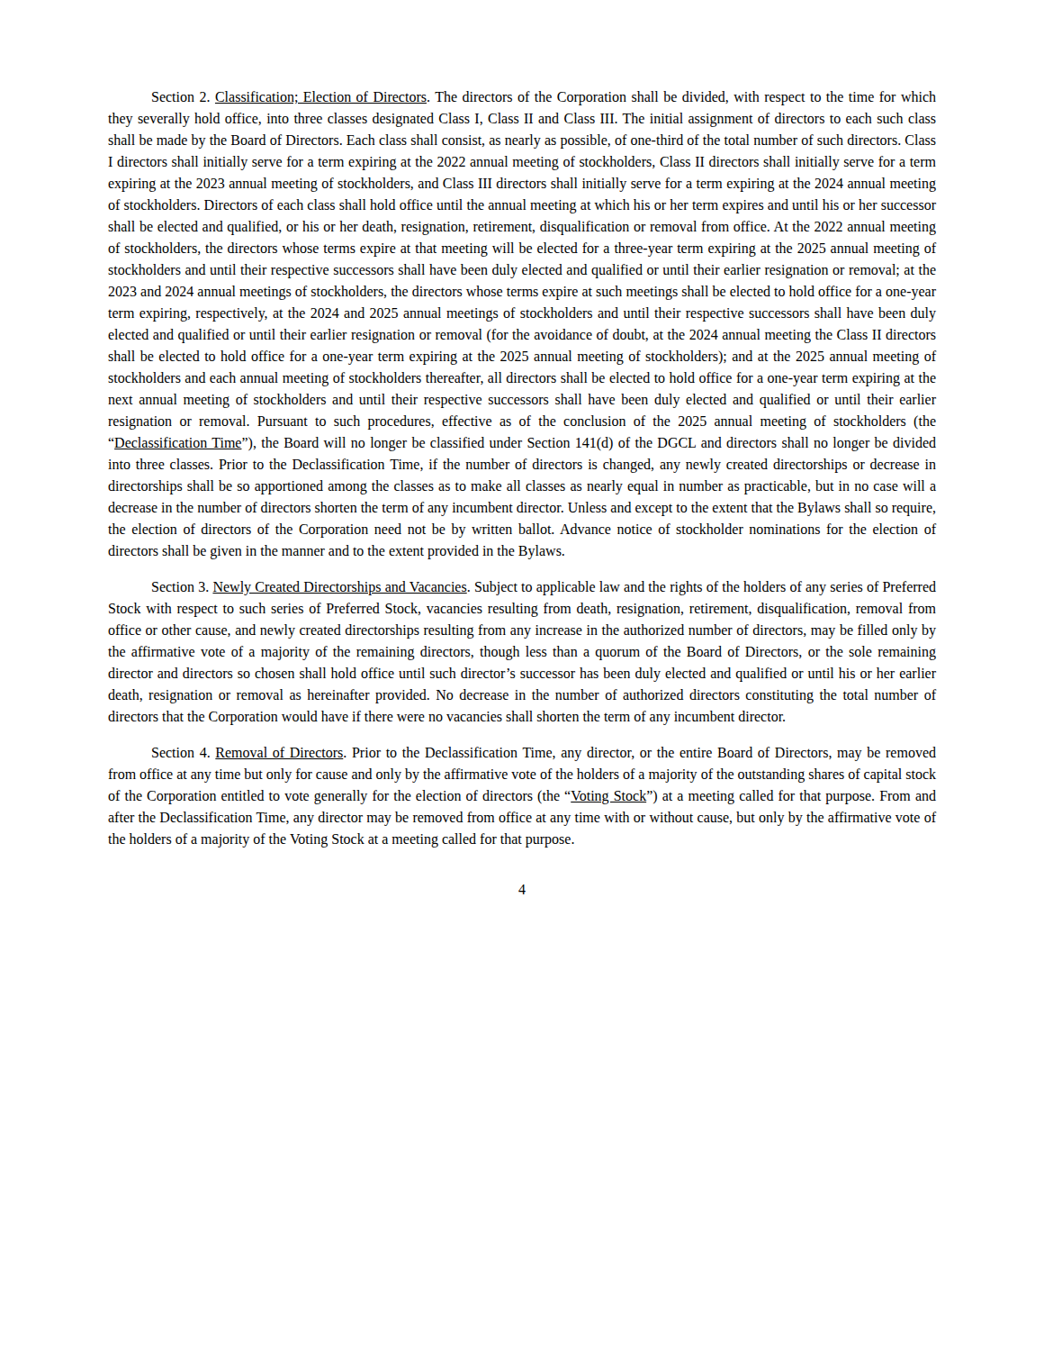Section 2. Classification; Election of Directors. The directors of the Corporation shall be divided, with respect to the time for which they severally hold office, into three classes designated Class I, Class II and Class III. The initial assignment of directors to each such class shall be made by the Board of Directors. Each class shall consist, as nearly as possible, of one-third of the total number of such directors. Class I directors shall initially serve for a term expiring at the 2022 annual meeting of stockholders, Class II directors shall initially serve for a term expiring at the 2023 annual meeting of stockholders, and Class III directors shall initially serve for a term expiring at the 2024 annual meeting of stockholders. Directors of each class shall hold office until the annual meeting at which his or her term expires and until his or her successor shall be elected and qualified, or his or her death, resignation, retirement, disqualification or removal from office. At the 2022 annual meeting of stockholders, the directors whose terms expire at that meeting will be elected for a three-year term expiring at the 2025 annual meeting of stockholders and until their respective successors shall have been duly elected and qualified or until their earlier resignation or removal; at the 2023 and 2024 annual meetings of stockholders, the directors whose terms expire at such meetings shall be elected to hold office for a one-year term expiring, respectively, at the 2024 and 2025 annual meetings of stockholders and until their respective successors shall have been duly elected and qualified or until their earlier resignation or removal (for the avoidance of doubt, at the 2024 annual meeting the Class II directors shall be elected to hold office for a one-year term expiring at the 2025 annual meeting of stockholders); and at the 2025 annual meeting of stockholders and each annual meeting of stockholders thereafter, all directors shall be elected to hold office for a one-year term expiring at the next annual meeting of stockholders and until their respective successors shall have been duly elected and qualified or until their earlier resignation or removal. Pursuant to such procedures, effective as of the conclusion of the 2025 annual meeting of stockholders (the “Declassification Time”), the Board will no longer be classified under Section 141(d) of the DGCL and directors shall no longer be divided into three classes. Prior to the Declassification Time, if the number of directors is changed, any newly created directorships or decrease in directorships shall be so apportioned among the classes as to make all classes as nearly equal in number as practicable, but in no case will a decrease in the number of directors shorten the term of any incumbent director. Unless and except to the extent that the Bylaws shall so require, the election of directors of the Corporation need not be by written ballot. Advance notice of stockholder nominations for the election of directors shall be given in the manner and to the extent provided in the Bylaws.
Section 3. Newly Created Directorships and Vacancies. Subject to applicable law and the rights of the holders of any series of Preferred Stock with respect to such series of Preferred Stock, vacancies resulting from death, resignation, retirement, disqualification, removal from office or other cause, and newly created directorships resulting from any increase in the authorized number of directors, may be filled only by the affirmative vote of a majority of the remaining directors, though less than a quorum of the Board of Directors, or the sole remaining director and directors so chosen shall hold office until such director’s successor has been duly elected and qualified or until his or her earlier death, resignation or removal as hereinafter provided. No decrease in the number of authorized directors constituting the total number of directors that the Corporation would have if there were no vacancies shall shorten the term of any incumbent director.
Section 4. Removal of Directors. Prior to the Declassification Time, any director, or the entire Board of Directors, may be removed from office at any time but only for cause and only by the affirmative vote of the holders of a majority of the outstanding shares of capital stock of the Corporation entitled to vote generally for the election of directors (the “Voting Stock”) at a meeting called for that purpose. From and after the Declassification Time, any director may be removed from office at any time with or without cause, but only by the affirmative vote of the holders of a majority of the Voting Stock at a meeting called for that purpose.
4